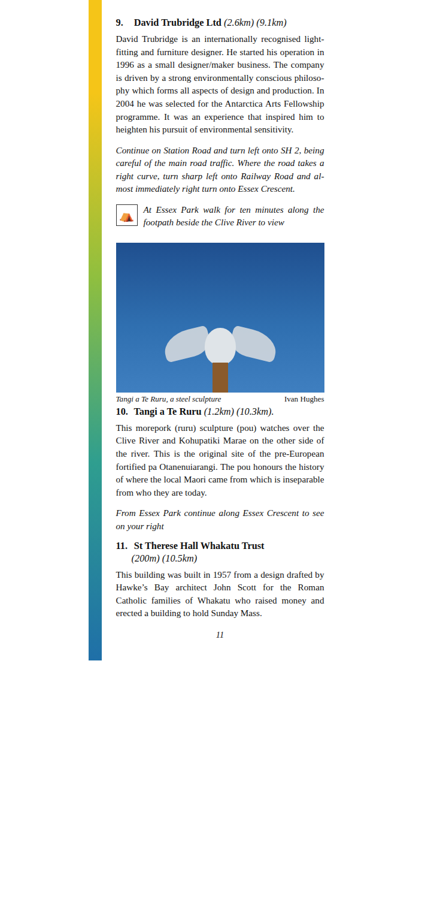9. David Trubridge Ltd (2.6km) (9.1km)
David Trubridge is an internationally recognised light-fitting and furniture designer. He started his operation in 1996 as a small designer/maker business. The company is driven by a strong environmentally conscious philosophy which forms all aspects of design and production. In 2004 he was selected for the Antarctica Arts Fellowship programme. It was an experience that inspired him to heighten his pursuit of environmental sensitivity.
Continue on Station Road and turn left onto SH 2, being careful of the main road traffic. Where the road takes a right curve, turn sharp left onto Railway Road and almost immediately right turn onto Essex Crescent.
⛺
At Essex Park walk for ten minutes along the footpath beside the Clive River to view
Tangi a Te Ruru, a steel sculpture Ivan Hughes
10. Tangi a Te Ruru (1.2km) (10.3km).
This morepork (ruru) sculpture (pou) watches over the Clive River and Kohupatiki Marae on the other side of the river. This is the original site of the pre-European fortified pa Otanenuiarangi. The pou honours the history of where the local Maori came from which is inseparable from who they are today.
From Essex Park continue along Essex Crescent to see on your right
11. St Therese Hall Whakatu Trust
(200m) (10.5km)
This building was built in 1957 from a design drafted by Hawke’s Bay architect John Scott for the Roman Catholic families of Whakatu who raised money and erected a building to hold Sunday Mass.
11